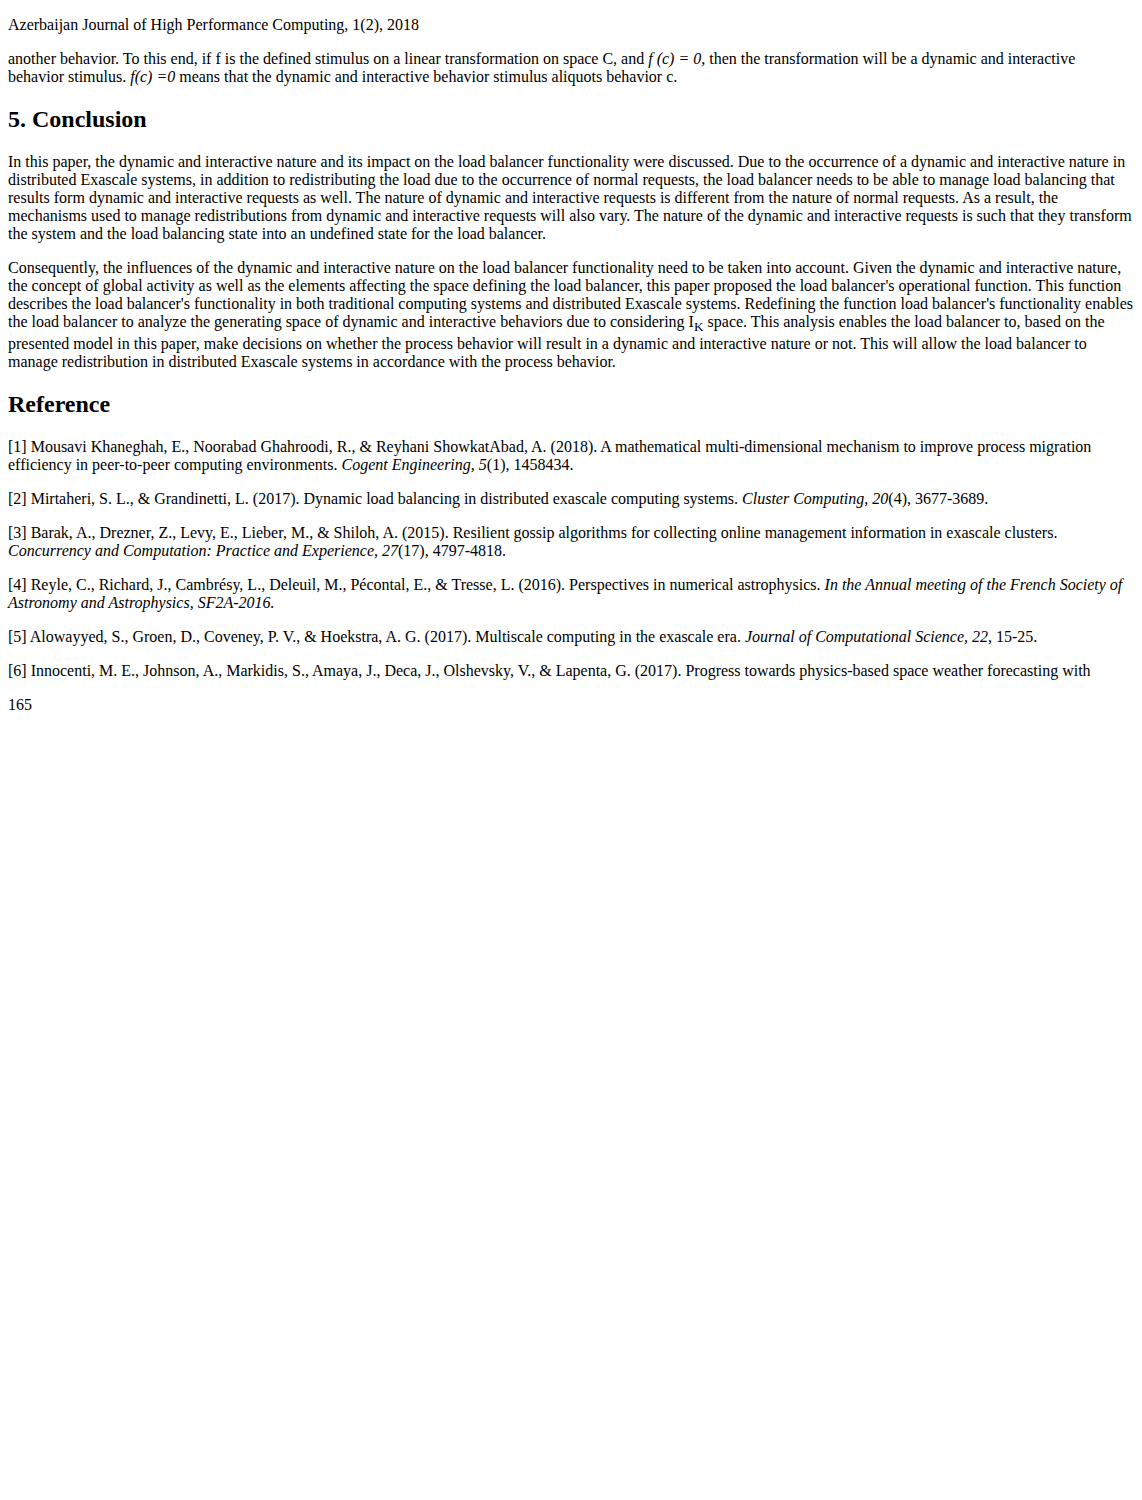Azerbaijan Journal of High Performance Computing, 1(2), 2018
another behavior. To this end, if f is the defined stimulus on a linear transformation on space C, and f (c) = 0, then the transformation will be a dynamic and interactive behavior stimulus. f(c) =0 means that the dynamic and interactive behavior stimulus aliquots behavior c.
5. Conclusion
In this paper, the dynamic and interactive nature and its impact on the load balancer functionality were discussed. Due to the occurrence of a dynamic and interactive nature in distributed Exascale systems, in addition to redistributing the load due to the occurrence of normal requests, the load balancer needs to be able to manage load balancing that results form dynamic and interactive requests as well. The nature of dynamic and interactive requests is different from the nature of normal requests. As a result, the mechanisms used to manage redistributions from dynamic and interactive requests will also vary. The nature of the dynamic and interactive requests is such that they transform the system and the load balancing state into an undefined state for the load balancer.
Consequently, the influences of the dynamic and interactive nature on the load balancer functionality need to be taken into account. Given the dynamic and interactive nature, the concept of global activity as well as the elements affecting the space defining the load balancer, this paper proposed the load balancer's operational function. This function describes the load balancer's functionality in both traditional computing systems and distributed Exascale systems. Redefining the function load balancer's functionality enables the load balancer to analyze the generating space of dynamic and interactive behaviors due to considering IK space. This analysis enables the load balancer to, based on the presented model in this paper, make decisions on whether the process behavior will result in a dynamic and interactive nature or not. This will allow the load balancer to manage redistribution in distributed Exascale systems in accordance with the process behavior.
Reference
[1] Mousavi Khaneghah, E., Noorabad Ghahroodi, R., & Reyhani ShowkatAbad, A. (2018). A mathematical multi-dimensional mechanism to improve process migration efficiency in peer-to-peer computing environments. Cogent Engineering, 5(1), 1458434.
[2] Mirtaheri, S. L., & Grandinetti, L. (2017). Dynamic load balancing in distributed exascale computing systems. Cluster Computing, 20(4), 3677-3689.
[3] Barak, A., Drezner, Z., Levy, E., Lieber, M., & Shiloh, A. (2015). Resilient gossip algorithms for collecting online management information in exascale clusters. Concurrency and Computation: Practice and Experience, 27(17), 4797-4818.
[4] Reyle, C., Richard, J., Cambrésy, L., Deleuil, M., Pécontal, E., & Tresse, L. (2016). Perspectives in numerical astrophysics. In the Annual meeting of the French Society of Astronomy and Astrophysics, SF2A-2016.
[5] Alowayyed, S., Groen, D., Coveney, P. V., & Hoekstra, A. G. (2017). Multiscale computing in the exascale era. Journal of Computational Science, 22, 15-25.
[6] Innocenti, M. E., Johnson, A., Markidis, S., Amaya, J., Deca, J., Olshevsky, V., & Lapenta, G. (2017). Progress towards physics-based space weather forecasting with
165